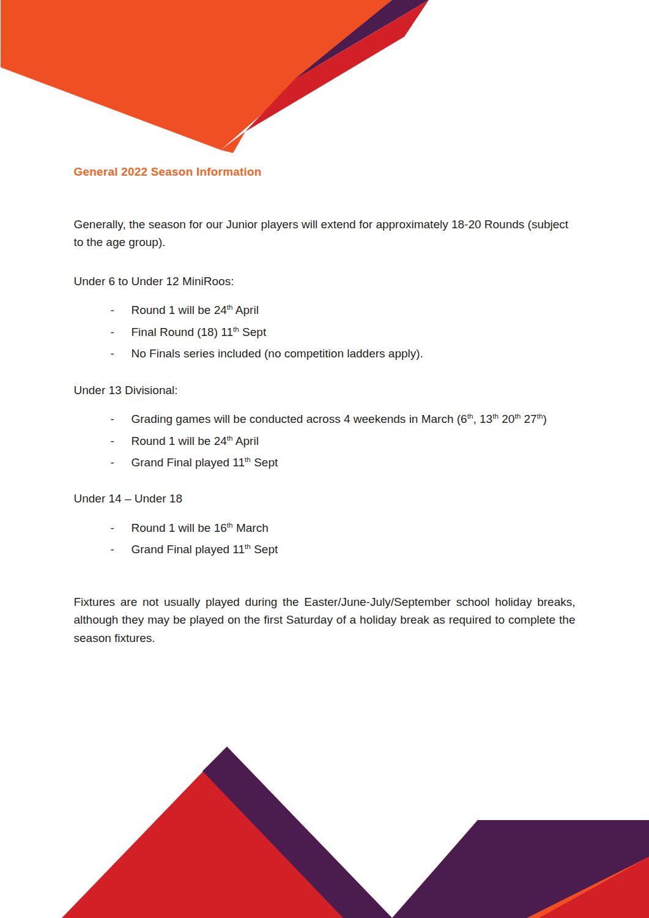General 2022 Season Information
Generally, the season for our Junior players will extend for approximately 18-20 Rounds (subject to the age group).
Under 6 to Under 12 MiniRoos:
Round 1 will be 24th April
Final Round (18) 11th Sept
No Finals series included (no competition ladders apply).
Under 13 Divisional:
Grading games will be conducted across 4 weekends in March (6th, 13th 20th 27th)
Round 1 will be 24th April
Grand Final played 11th Sept
Under 14 – Under 18
Round 1 will be 16th March
Grand Final played 11th Sept
Fixtures are not usually played during the Easter/June-July/September school holiday breaks, although they may be played on the first Saturday of a holiday break as required to complete the season fixtures.